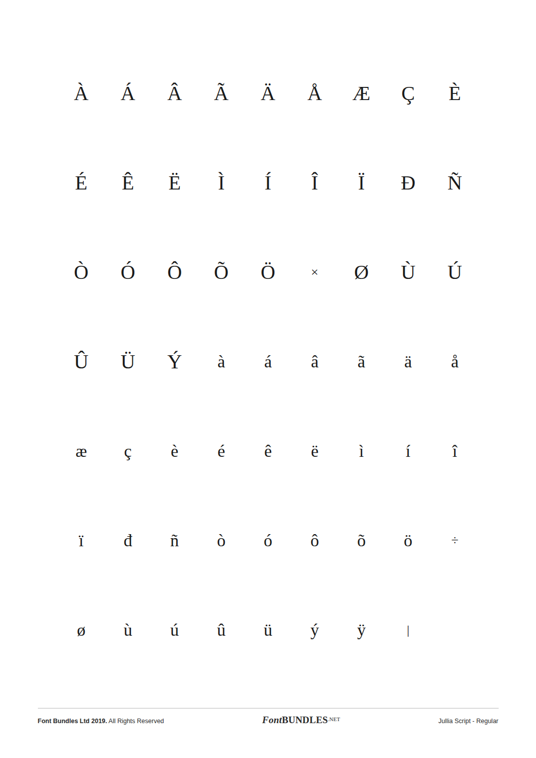À Á Â Ã Ä Å Æ Ç È É Ê Ë Ì Í Î Ï Ð Ñ Ò Ó Ô Õ Ö × Ø Ù Ú Û Ü Ý à á â ã ä å æ ç è é ê ë ì í î ï đ ñ ò ó ô õ ö ÷ ø ù ú û ü ý ÿ |
Font Bundles Ltd 2019. All Rights Reserved
Font BUNDLES.NET
Jullia Script - Regular